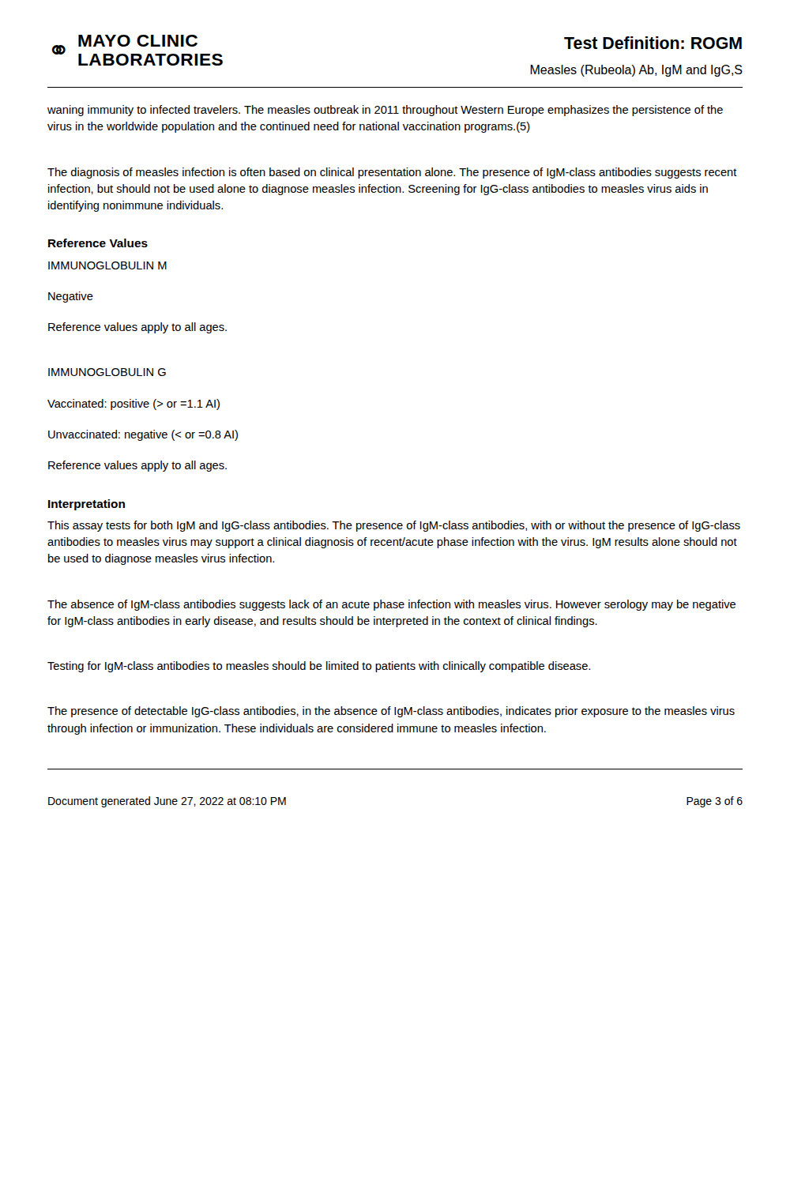⚭
MAYO CLINIC
LABORATORIES
Test Definition: ROGM
Measles (Rubeola) Ab, IgM and IgG,S
waning immunity to infected travelers. The measles outbreak in 2011 throughout Western Europe emphasizes the persistence of the virus in the worldwide population and the continued need for national vaccination programs.(5)
The diagnosis of measles infection is often based on clinical presentation alone. The presence of IgM-class antibodies suggests recent infection, but should not be used alone to diagnose measles infection. Screening for IgG-class antibodies to measles virus aids in identifying nonimmune individuals.
Reference Values
IMMUNOGLOBULIN M
Negative
Reference values apply to all ages.
IMMUNOGLOBULIN G
Vaccinated: positive (> or =1.1 AI)
Unvaccinated: negative (< or =0.8 AI)
Reference values apply to all ages.
Interpretation
This assay tests for both IgM and IgG-class antibodies. The presence of IgM-class antibodies, with or without the presence of IgG-class antibodies to measles virus may support a clinical diagnosis of recent/acute phase infection with the virus. IgM results alone should not be used to diagnose measles virus infection.
The absence of IgM-class antibodies suggests lack of an acute phase infection with measles virus. However serology may be negative for IgM-class antibodies in early disease, and results should be interpreted in the context of clinical findings.
Testing for IgM-class antibodies to measles should be limited to patients with clinically compatible disease.
The presence of detectable IgG-class antibodies, in the absence of IgM-class antibodies, indicates prior exposure to the measles virus through infection or immunization. These individuals are considered immune to measles infection.
Document generated June 27, 2022 at 08:10 PM Page 3 of 6